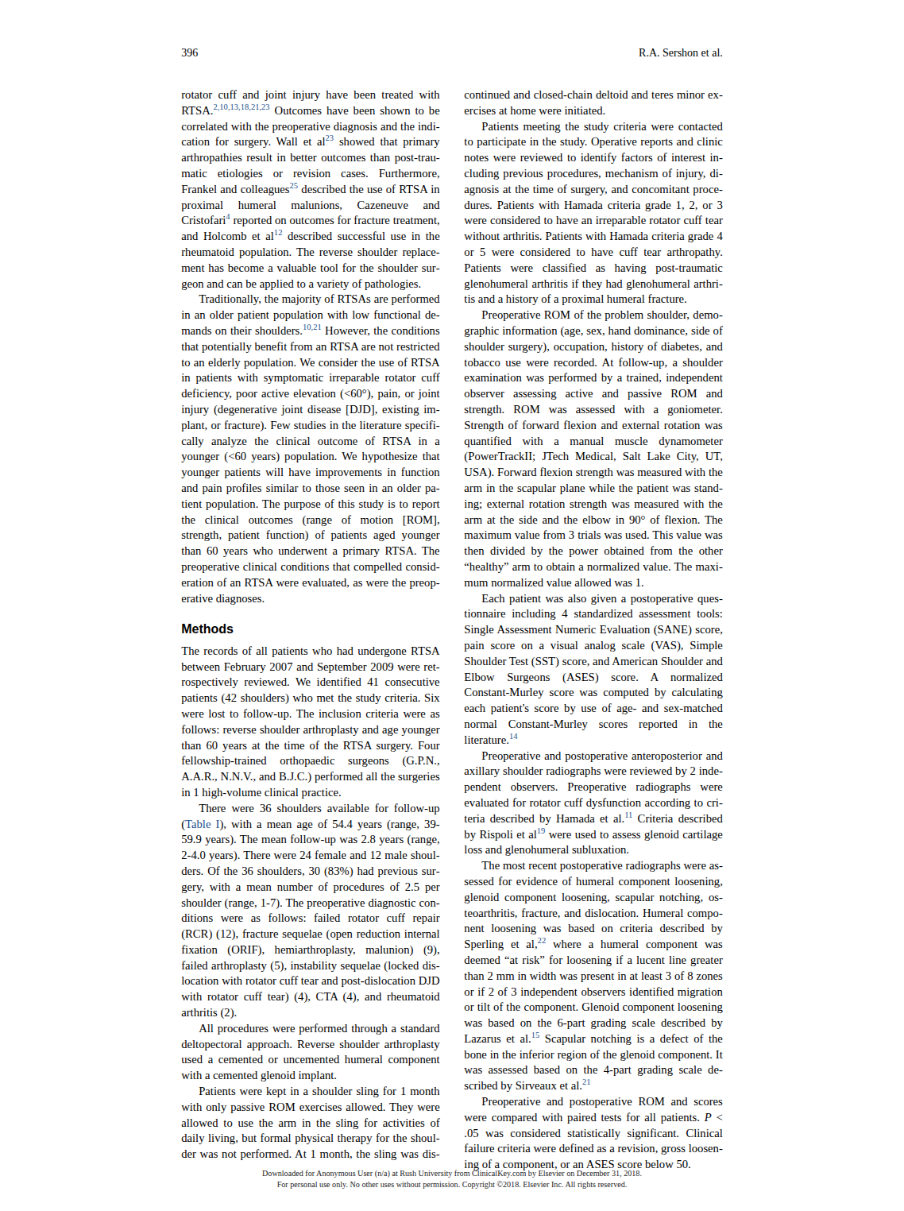396 R.A. Sershon et al.
rotator cuff and joint injury have been treated with RTSA.2,10,13,18,21,23 Outcomes have been shown to be correlated with the preoperative diagnosis and the indication for surgery. Wall et al23 showed that primary arthropathies result in better outcomes than post-traumatic etiologies or revision cases. Furthermore, Frankel and colleagues25 described the use of RTSA in proximal humeral malunions, Cazeneuve and Cristofari4 reported on outcomes for fracture treatment, and Holcomb et al12 described successful use in the rheumatoid population. The reverse shoulder replacement has become a valuable tool for the shoulder surgeon and can be applied to a variety of pathologies.
Traditionally, the majority of RTSAs are performed in an older patient population with low functional demands on their shoulders.10,21 However, the conditions that potentially benefit from an RTSA are not restricted to an elderly population. We consider the use of RTSA in patients with symptomatic irreparable rotator cuff deficiency, poor active elevation (<60°), pain, or joint injury (degenerative joint disease [DJD], existing implant, or fracture). Few studies in the literature specifically analyze the clinical outcome of RTSA in a younger (<60 years) population. We hypothesize that younger patients will have improvements in function and pain profiles similar to those seen in an older patient population. The purpose of this study is to report the clinical outcomes (range of motion [ROM], strength, patient function) of patients aged younger than 60 years who underwent a primary RTSA. The preoperative clinical conditions that compelled consideration of an RTSA were evaluated, as were the preoperative diagnoses.
Methods
The records of all patients who had undergone RTSA between February 2007 and September 2009 were retrospectively reviewed. We identified 41 consecutive patients (42 shoulders) who met the study criteria. Six were lost to follow-up. The inclusion criteria were as follows: reverse shoulder arthroplasty and age younger than 60 years at the time of the RTSA surgery. Four fellowship-trained orthopaedic surgeons (G.P.N., A.A.R., N.N.V., and B.J.C.) performed all the surgeries in 1 high-volume clinical practice.
There were 36 shoulders available for follow-up (Table I), with a mean age of 54.4 years (range, 39-59.9 years). The mean follow-up was 2.8 years (range, 2-4.0 years). There were 24 female and 12 male shoulders. Of the 36 shoulders, 30 (83%) had previous surgery, with a mean number of procedures of 2.5 per shoulder (range, 1-7). The preoperative diagnostic conditions were as follows: failed rotator cuff repair (RCR) (12), fracture sequelae (open reduction internal fixation (ORIF), hemiarthroplasty, malunion) (9), failed arthroplasty (5), instability sequelae (locked dislocation with rotator cuff tear and post-dislocation DJD with rotator cuff tear) (4), CTA (4), and rheumatoid arthritis (2).
All procedures were performed through a standard deltopectoral approach. Reverse shoulder arthroplasty used a cemented or uncemented humeral component with a cemented glenoid implant.
Patients were kept in a shoulder sling for 1 month with only passive ROM exercises allowed. They were allowed to use the arm in the sling for activities of daily living, but formal physical therapy for the shoulder was not performed. At 1 month, the sling was discontinued and closed-chain deltoid and teres minor exercises at home were initiated.
Patients meeting the study criteria were contacted to participate in the study. Operative reports and clinic notes were reviewed to identify factors of interest including previous procedures, mechanism of injury, diagnosis at the time of surgery, and concomitant procedures. Patients with Hamada criteria grade 1, 2, or 3 were considered to have an irreparable rotator cuff tear without arthritis. Patients with Hamada criteria grade 4 or 5 were considered to have cuff tear arthropathy. Patients were classified as having post-traumatic glenohumeral arthritis if they had glenohumeral arthritis and a history of a proximal humeral fracture.
Preoperative ROM of the problem shoulder, demographic information (age, sex, hand dominance, side of shoulder surgery), occupation, history of diabetes, and tobacco use were recorded. At follow-up, a shoulder examination was performed by a trained, independent observer assessing active and passive ROM and strength. ROM was assessed with a goniometer. Strength of forward flexion and external rotation was quantified with a manual muscle dynamometer (PowerTrackII; JTech Medical, Salt Lake City, UT, USA). Forward flexion strength was measured with the arm in the scapular plane while the patient was standing; external rotation strength was measured with the arm at the side and the elbow in 90° of flexion. The maximum value from 3 trials was used. This value was then divided by the power obtained from the other “healthy” arm to obtain a normalized value. The maximum normalized value allowed was 1.
Each patient was also given a postoperative questionnaire including 4 standardized assessment tools: Single Assessment Numeric Evaluation (SANE) score, pain score on a visual analog scale (VAS), Simple Shoulder Test (SST) score, and American Shoulder and Elbow Surgeons (ASES) score. A normalized Constant-Murley score was computed by calculating each patient's score by use of age- and sex-matched normal Constant-Murley scores reported in the literature.14
Preoperative and postoperative anteroposterior and axillary shoulder radiographs were reviewed by 2 independent observers. Preoperative radiographs were evaluated for rotator cuff dysfunction according to criteria described by Hamada et al.11 Criteria described by Rispoli et al19 were used to assess glenoid cartilage loss and glenohumeral subluxation.
The most recent postoperative radiographs were assessed for evidence of humeral component loosening, glenoid component loosening, scapular notching, osteoarthritis, fracture, and dislocation. Humeral component loosening was based on criteria described by Sperling et al,22 where a humeral component was deemed “at risk” for loosening if a lucent line greater than 2 mm in width was present in at least 3 of 8 zones or if 2 of 3 independent observers identified migration or tilt of the component. Glenoid component loosening was based on the 6-part grading scale described by Lazarus et al.15 Scapular notching is a defect of the bone in the inferior region of the glenoid component. It was assessed based on the 4-part grading scale described by Sirveaux et al.21
Preoperative and postoperative ROM and scores were compared with paired tests for all patients. P < .05 was considered statistically significant. Clinical failure criteria were defined as a revision, gross loosening of a component, or an ASES score below 50.
Downloaded for Anonymous User (n/a) at Rush University from ClinicalKey.com by Elsevier on December 31, 2018.
For personal use only. No other uses without permission. Copyright ©2018. Elsevier Inc. All rights reserved.